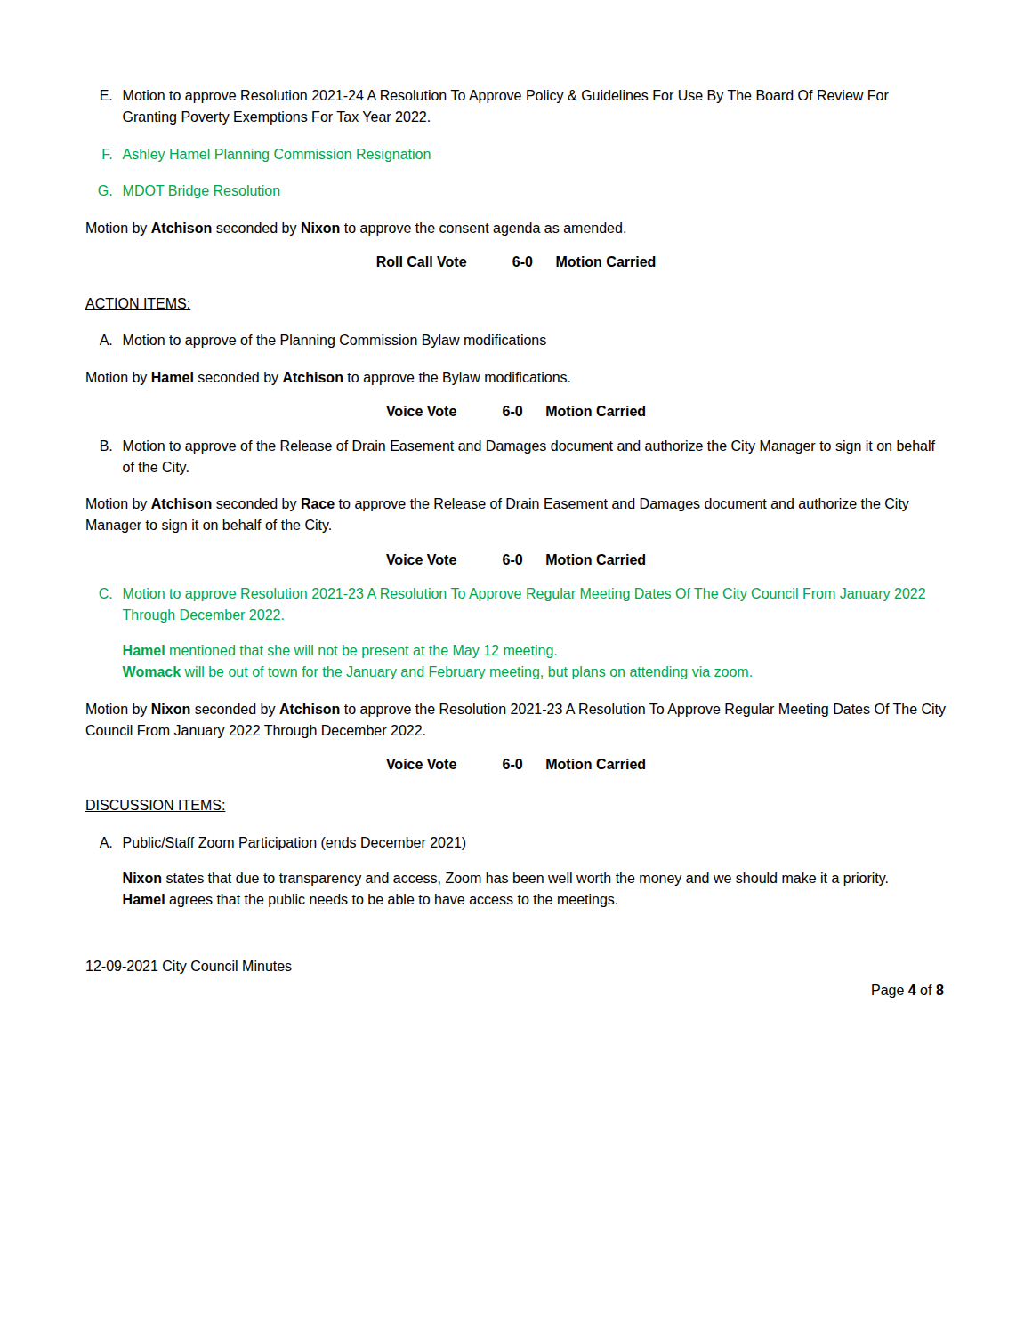Motion to approve Resolution 2021-24 A Resolution To Approve Policy & Guidelines For Use By The Board Of Review For Granting Poverty Exemptions For Tax Year 2022.
Ashley Hamel Planning Commission Resignation
MDOT Bridge Resolution
Motion by Atchison seconded by Nixon to approve the consent agenda as amended.
Roll Call Vote 6-0 Motion Carried
ACTION ITEMS:
Motion to approve of the Planning Commission Bylaw modifications
Motion by Hamel seconded by Atchison to approve the Bylaw modifications.
Voice Vote 6-0 Motion Carried
Motion to approve of the Release of Drain Easement and Damages document and authorize the City Manager to sign it on behalf of the City.
Motion by Atchison seconded by Race to approve the Release of Drain Easement and Damages document and authorize the City Manager to sign it on behalf of the City.
Voice Vote 6-0 Motion Carried
Motion to approve Resolution 2021-23 A Resolution To Approve Regular Meeting Dates Of The City Council From January 2022 Through December 2022.
Hamel mentioned that she will not be present at the May 12 meeting.
Womack will be out of town for the January and February meeting, but plans on attending via zoom.
Motion by Nixon seconded by Atchison to approve the Resolution 2021-23 A Resolution To Approve Regular Meeting Dates Of The City Council From January 2022 Through December 2022.
Voice Vote 6-0 Motion Carried
DISCUSSION ITEMS:
Public/Staff Zoom Participation (ends December 2021)
Nixon states that due to transparency and access, Zoom has been well worth the money and we should make it a priority.
Hamel agrees that the public needs to be able to have access to the meetings.
12-09-2021 City Council Minutes
Page 4 of 8